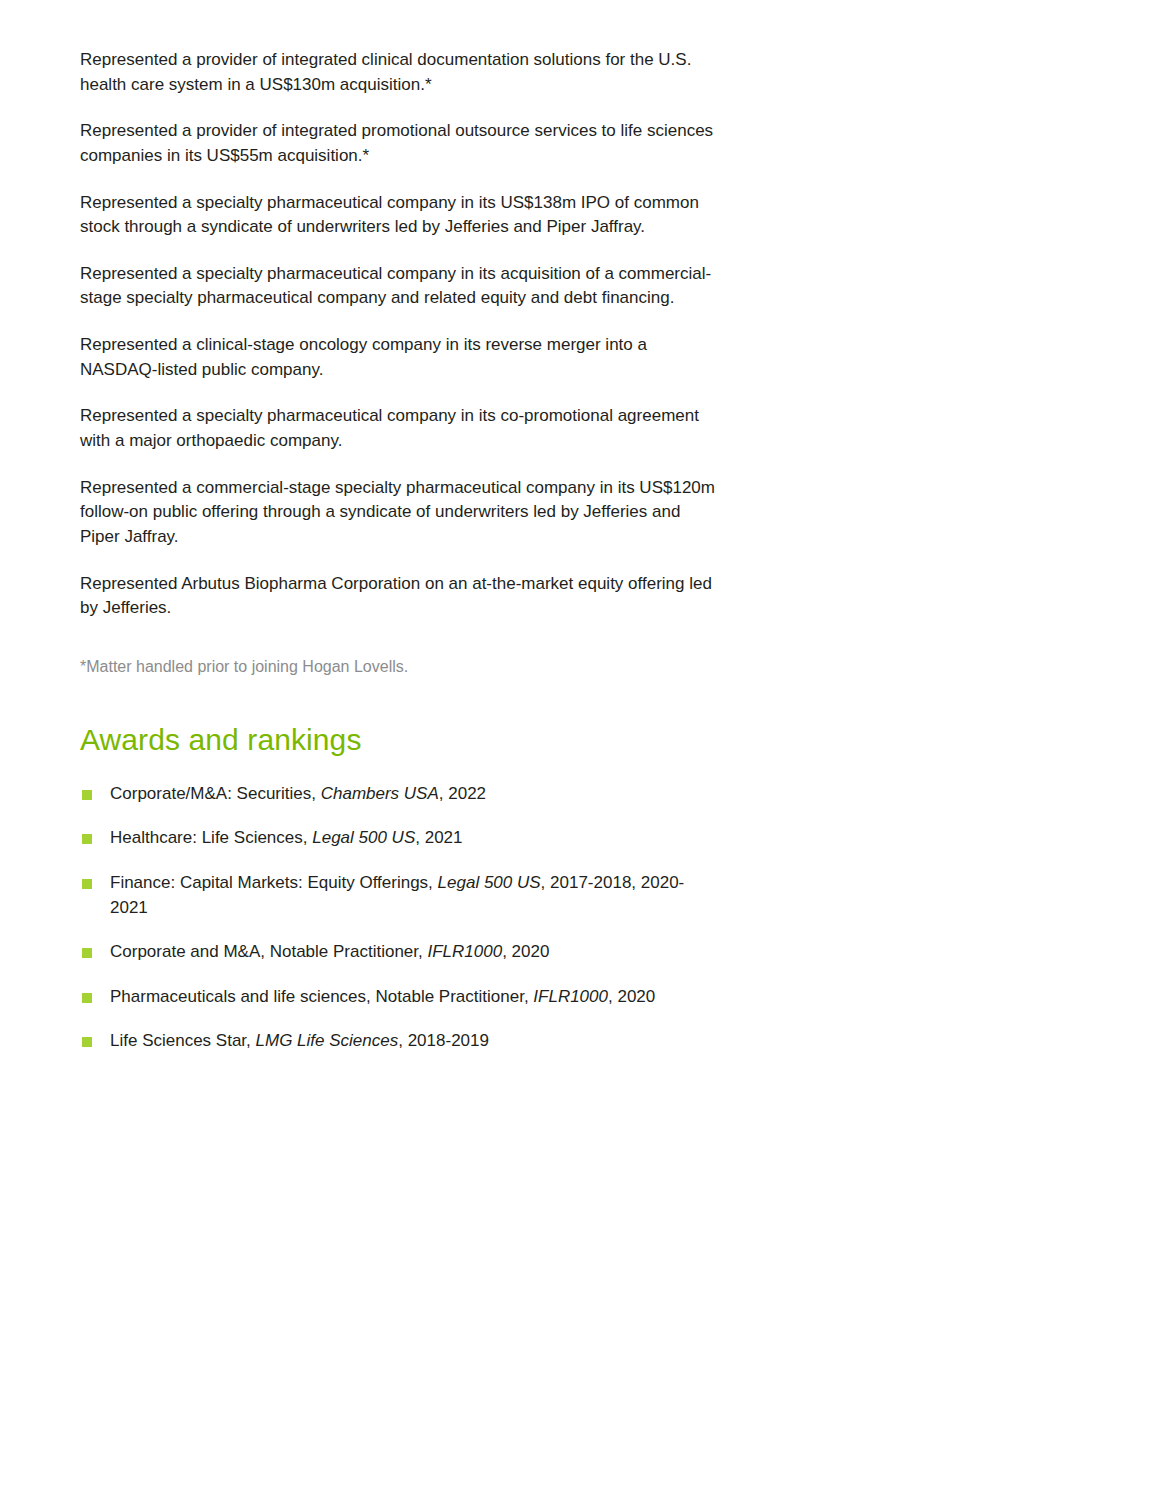Represented a provider of integrated clinical documentation solutions for the U.S. health care system in a US$130m acquisition.*
Represented a provider of integrated promotional outsource services to life sciences companies in its US$55m acquisition.*
Represented a specialty pharmaceutical company in its US$138m IPO of common stock through a syndicate of underwriters led by Jefferies and Piper Jaffray.
Represented a specialty pharmaceutical company in its acquisition of a commercial-stage specialty pharmaceutical company and related equity and debt financing.
Represented a clinical-stage oncology company in its reverse merger into a NASDAQ-listed public company.
Represented a specialty pharmaceutical company in its co-promotional agreement with a major orthopaedic company.
Represented a commercial-stage specialty pharmaceutical company in its US$120m follow-on public offering through a syndicate of underwriters led by Jefferies and Piper Jaffray.
Represented Arbutus Biopharma Corporation on an at-the-market equity offering led by Jefferies.
*Matter handled prior to joining Hogan Lovells.
Awards and rankings
Corporate/M&A: Securities, Chambers USA, 2022
Healthcare: Life Sciences, Legal 500 US, 2021
Finance: Capital Markets: Equity Offerings, Legal 500 US, 2017-2018, 2020-2021
Corporate and M&A, Notable Practitioner, IFLR1000, 2020
Pharmaceuticals and life sciences, Notable Practitioner, IFLR1000, 2020
Life Sciences Star, LMG Life Sciences, 2018-2019